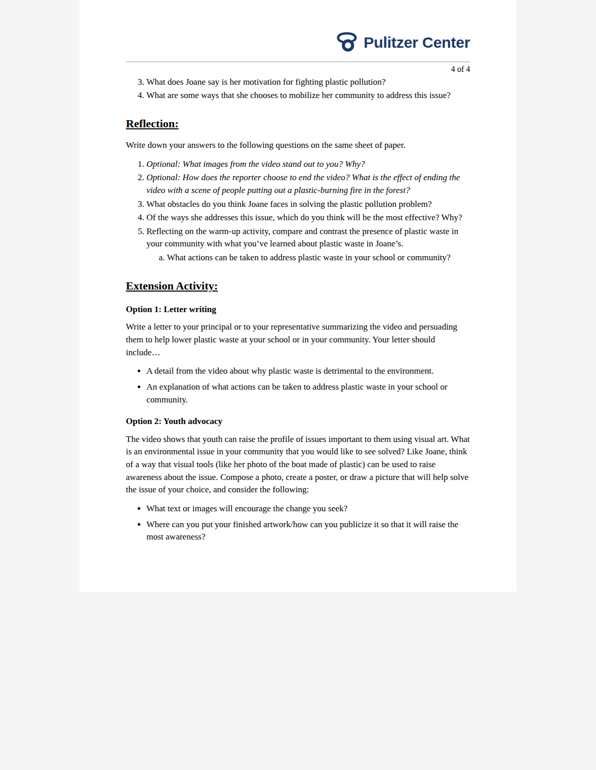Pulitzer Center
4 of 4
What does Joane say is her motivation for fighting plastic pollution?
What are some ways that she chooses to mobilize her community to address this issue?
Reflection:
Write down your answers to the following questions on the same sheet of paper.
Optional: What images from the video stand out to you? Why?
Optional: How does the reporter choose to end the video? What is the effect of ending the video with a scene of people putting out a plastic-burning fire in the forest?
What obstacles do you think Joane faces in solving the plastic pollution problem?
Of the ways she addresses this issue, which do you think will be the most effective? Why?
Reflecting on the warm-up activity, compare and contrast the presence of plastic waste in your community with what you’ve learned about plastic waste in Joane’s.
What actions can be taken to address plastic waste in your school or community?
Extension Activity:
Option 1: Letter writing
Write a letter to your principal or to your representative summarizing the video and persuading them to help lower plastic waste at your school or in your community. Your letter should include…
A detail from the video about why plastic waste is detrimental to the environment.
An explanation of what actions can be taken to address plastic waste in your school or community.
Option 2: Youth advocacy
The video shows that youth can raise the profile of issues important to them using visual art. What is an environmental issue in your community that you would like to see solved? Like Joane, think of a way that visual tools (like her photo of the boat made of plastic) can be used to raise awareness about the issue. Compose a photo, create a poster, or draw a picture that will help solve the issue of your choice, and consider the following:
What text or images will encourage the change you seek?
Where can you put your finished artwork/how can you publicize it so that it will raise the most awareness?